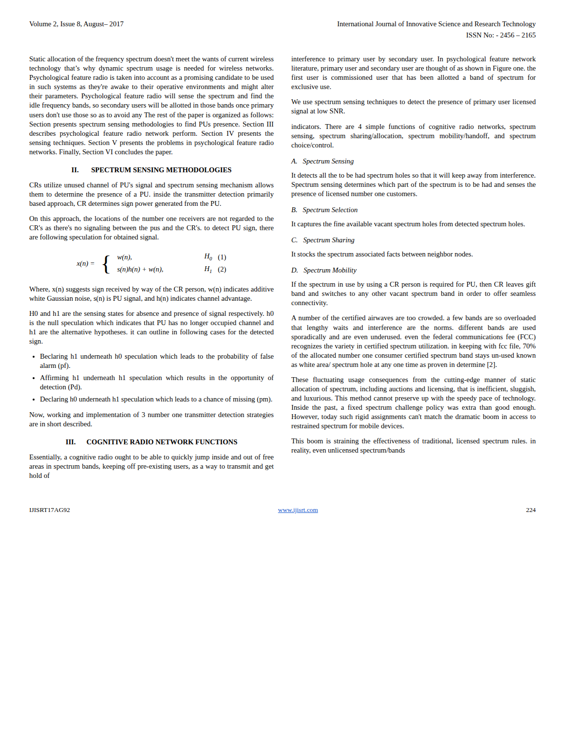Volume 2, Issue 8, August– 2017
International Journal of Innovative Science and Research Technology
ISSN No: - 2456 – 2165
Static allocation of the frequency spectrum doesn't meet the wants of current wireless technology that’s why dynamic spectrum usage is needed for wireless networks. Psychological feature radio is taken into account as a promising candidate to be used in such systems as they're awake to their operative environments and might alter their parameters. Psychological feature radio will sense the spectrum and find the idle frequency bands, so secondary users will be allotted in those bands once primary users don't use those so as to avoid any The rest of the paper is organized as follows: Section presents spectrum sensing methodologies to find PUs presence. Section III describes psychological feature radio network perform. Section IV presents the sensing techniques. Section V presents the problems in psychological feature radio networks. Finally, Section VI concludes the paper.
II. Spectrum Sensing Methodologies
CRs utilize unused channel of PU's signal and spectrum sensing mechanism allows them to determine the presence of a PU. inside the transmitter detection primarily based approach, CR determines sign power generated from the PU.
On this approach, the locations of the number one receivers are not regarded to the CR's as there's no signaling between the pus and the CR's. to detect PU sign, there are following speculation for obtained signal.
| x(n) = | { | w(n), | | H 0 | (1) |
| s(n)h(n) + w(n), | | H 1 | (2) |
Where, x(n) suggests sign received by way of the CR person, w(n) indicates additive white Gaussian noise, s(n) is PU signal, and h(n) indicates channel advantage.
H0 and h1 are the sensing states for absence and presence of signal respectively. h0 is the null speculation which indicates that PU has no longer occupied channel and h1 are the alternative hypotheses. it can outline in following cases for the detected sign.
Beclaring h1 underneath h0 speculation which leads to the probability of false alarm (pf).
Affirming h1 underneath h1 speculation which results in the opportunity of detection (Pd).
Declaring h0 underneath h1 speculation which leads to a chance of missing (pm).
Now, working and implementation of 3 number one transmitter detection strategies are in short described.
III. Cognitive Radio Network Functions
Essentially, a cognitive radio ought to be able to quickly jump inside and out of free areas in spectrum bands, keeping off pre-existing users, as a way to transmit and get hold of
interference to primary user by secondary user. In psychological feature network literature, primary user and secondary user are thought of as shown in Figure one. the first user is commissioned user that has been allotted a band of spectrum for exclusive use.
We use spectrum sensing techniques to detect the presence of primary user licensed signal at low SNR.
indicators. There are 4 simple functions of cognitive radio networks, spectrum sensing, spectrum sharing/allocation, spectrum mobility/handoff, and spectrum choice/control.
A. Spectrum Sensing
It detects all the to be had spectrum holes so that it will keep away from interference. Spectrum sensing determines which part of the spectrum is to be had and senses the presence of licensed number one customers.
B. Spectrum Selection
It captures the fine available vacant spectrum holes from detected spectrum holes.
C. Spectrum Sharing
It stocks the spectrum associated facts between neighbor nodes.
D. Spectrum Mobility
If the spectrum in use by using a CR person is required for PU, then CR leaves gift band and switches to any other vacant spectrum band in order to offer seamless connectivity.
A number of the certified airwaves are too crowded. a few bands are so overloaded that lengthy waits and interference are the norms. different bands are used sporadically and are even underused. even the federal communications fee (FCC) recognizes the variety in certified spectrum utilization. in keeping with fcc file, 70% of the allocated number one consumer certified spectrum band stays un-used known as white area/ spectrum hole at any one time as proven in determine [2].
These fluctuating usage consequences from the cutting-edge manner of static allocation of spectrum, including auctions and licensing, that is inefficient, sluggish, and luxurious. This method cannot preserve up with the speedy pace of technology. Inside the past, a fixed spectrum challenge policy was extra than good enough. However, today such rigid assignments can't match the dramatic boom in access to restrained spectrum for mobile devices.
This boom is straining the effectiveness of traditional, licensed spectrum rules. in reality, even unlicensed spectrum/bands
IJISRT17AG92
www.ijisrt.com
224